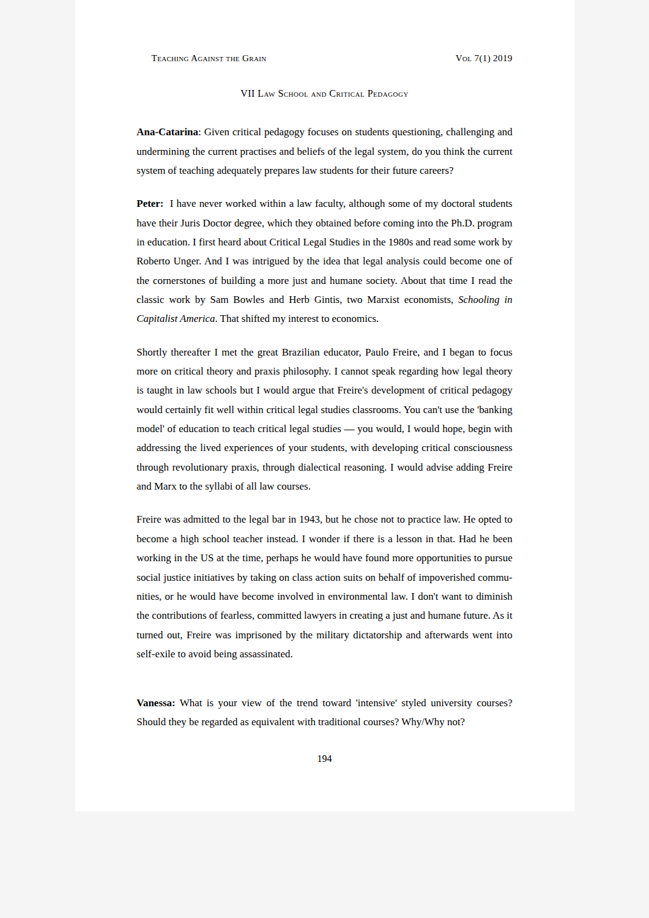Teaching Against the Grain Vol 7(1) 2019
VII Law School and Critical Pedagogy
Ana-Catarina: Given critical pedagogy focuses on students questioning, challenging and undermining the current practises and beliefs of the legal system, do you think the current system of teaching adequately prepares law students for their future careers?
Peter: I have never worked within a law faculty, although some of my doctoral students have their Juris Doctor degree, which they obtained before coming into the Ph.D. program in education. I first heard about Critical Legal Studies in the 1980s and read some work by Roberto Unger. And I was intrigued by the idea that legal analysis could become one of the cornerstones of building a more just and humane society. About that time I read the classic work by Sam Bowles and Herb Gintis, two Marxist economists, Schooling in Capitalist America. That shifted my interest to economics.
Shortly thereafter I met the great Brazilian educator, Paulo Freire, and I began to focus more on critical theory and praxis philosophy. I cannot speak regarding how legal theory is taught in law schools but I would argue that Freire's development of critical pedagogy would certainly fit well within critical legal studies classrooms. You can't use the 'banking model' of education to teach critical legal studies — you would, I would hope, begin with addressing the lived experiences of your students, with developing critical consciousness through revolutionary praxis, through dialectical reasoning. I would advise adding Freire and Marx to the syllabi of all law courses.
Freire was admitted to the legal bar in 1943, but he chose not to practice law. He opted to become a high school teacher instead. I wonder if there is a lesson in that. Had he been working in the US at the time, perhaps he would have found more opportunities to pursue social justice initiatives by taking on class action suits on behalf of impoverished communities, or he would have become involved in environmental law. I don't want to diminish the contributions of fearless, committed lawyers in creating a just and humane future. As it turned out, Freire was imprisoned by the military dictatorship and afterwards went into self-exile to avoid being assassinated.
Vanessa: What is your view of the trend toward 'intensive' styled university courses? Should they be regarded as equivalent with traditional courses? Why/Why not?
194